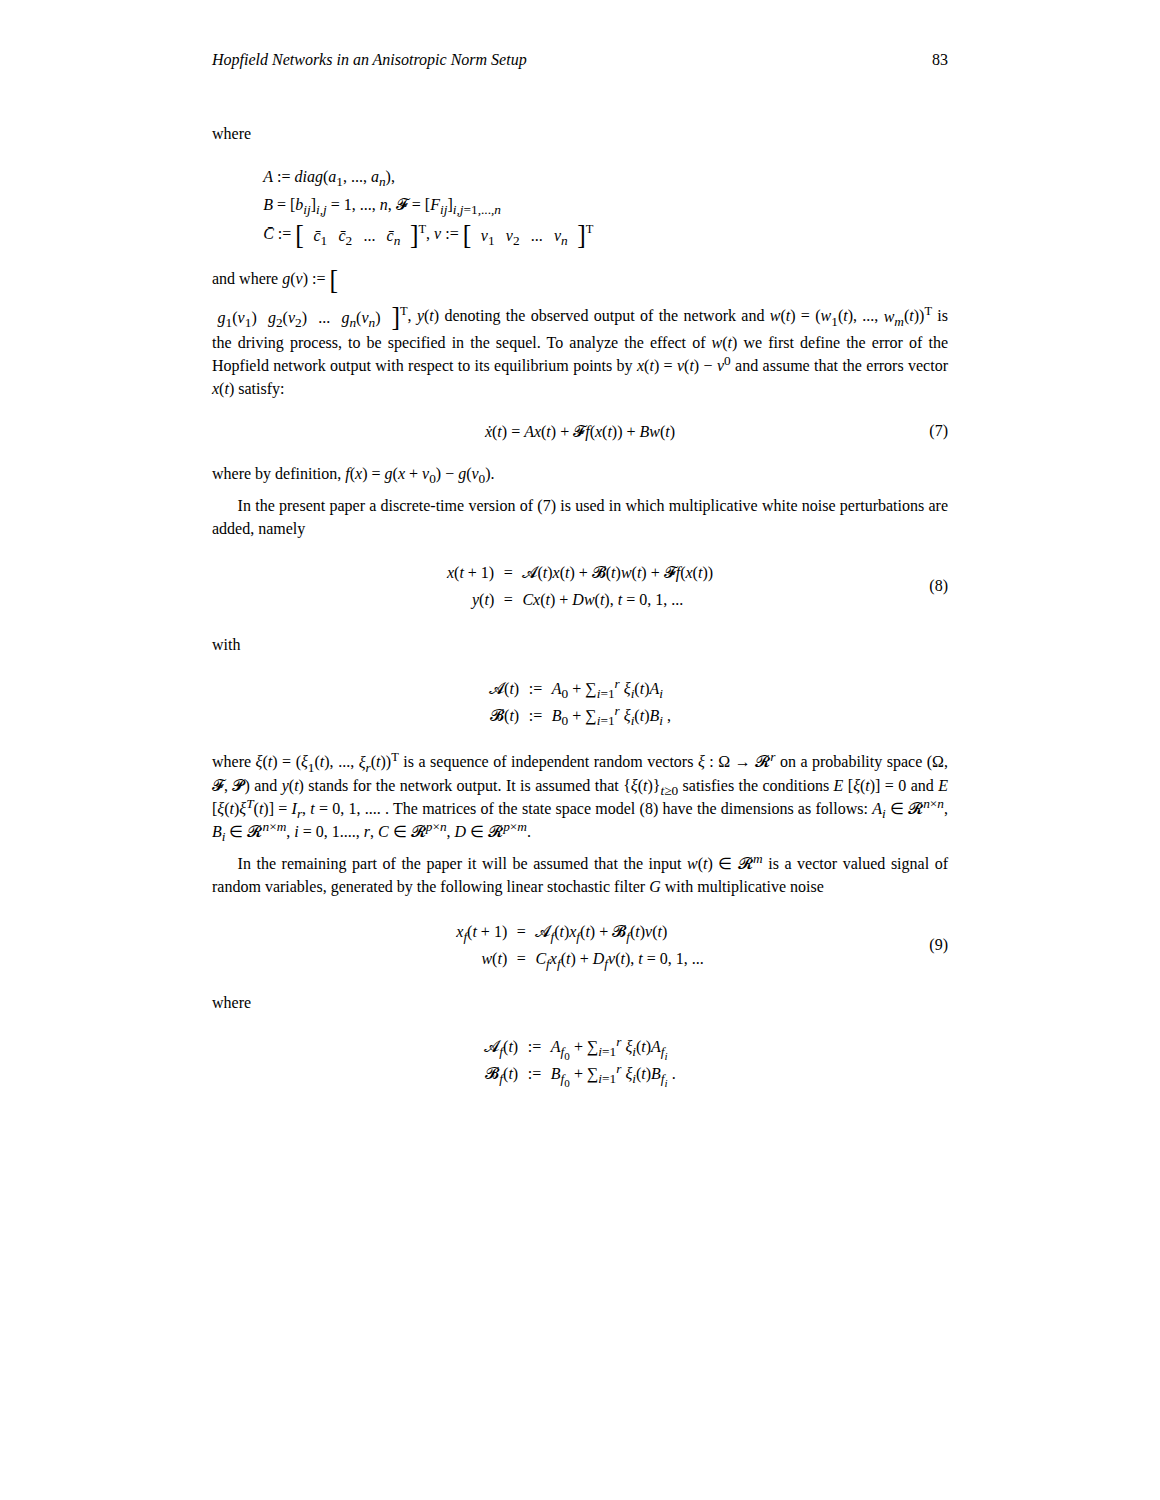Hopfield Networks in an Anisotropic Norm Setup 83
where
A := diag(a1, ..., an),
B = [bij]i,j = 1, ..., n, 𝓕 = [Fij]i,j=1,...,n
C̄ := [
| c̄ 1 | c̄ 2 | ... | c̄ n |
] T, v := [
| v 1 | v 2 | ... | v n |
] T
and where g(v) := [
| g 1 ( v 1 ) | g 2 ( v 2 ) | ... | g n ( v n ) |
] T, y(t) denoting the observed output of the network and w(t) = (w1(t), ..., wm(t))T is the driving process, to be specified in the sequel. To analyze the effect of w(t) we first define the error of the Hopfield network output with respect to its equilibrium points by x(t) = v(t) − v0 and assume that the errors vector x(t) satisfy:
ẋ(t) = Ax(t) + 𝓕f(x(t)) + Bw(t) (7)
where by definition, f(x) = g(x + v0) − g(v0).
In the present paper a discrete-time version of (7) is used in which multiplicative white noise perturbations are added, namely
| x ( t + 1) | = | 𝓐 ( t ) x ( t ) + 𝓑 ( t ) w ( t ) + 𝓕 f ( x ( t )) |
| y ( t ) | = | Cx ( t ) + Dw ( t ), t = 0, 1, ... |
(8)
with
| 𝓐 ( t ) | := | A 0 + ∑ i =1 r ξ i ( t ) A i |
| 𝓑 ( t ) | := | B 0 + ∑ i =1 r ξ i ( t ) B i , |
where ξ(t) = (ξ1(t), ..., ξr(t))T is a sequence of independent random vectors ξ : Ω → 𝓡r on a probability space (Ω, 𝓕, 𝓟) and y(t) stands for the network output. It is assumed that {ξ(t)}t≥0 satisfies the conditions E [ξ(t)] = 0 and E [ξ(t)ξT(t)] = Ir, t = 0, 1, .... . The matrices of the state space model (8) have the dimensions as follows: Ai ∈ 𝓡n×n, Bi ∈ 𝓡n×m, i = 0, 1...., r, C ∈ 𝓡p×n, D ∈ 𝓡p×m.
In the remaining part of the paper it will be assumed that the input w(t) ∈ 𝓡m is a vector valued signal of random variables, generated by the following linear stochastic filter G with multiplicative noise
| x f ( t + 1) | = | 𝓐 f ( t ) x f ( t ) + 𝓑 f ( t ) v ( t ) |
| w ( t ) | = | C f x f ( t ) + D f v ( t ), t = 0, 1, ... |
(9)
where
| 𝓐 f ( t ) | := | A f 0 + ∑ i =1 r ξ i ( t ) A f i |
| 𝓑 f ( t ) | := | B f 0 + ∑ i =1 r ξ i ( t ) B f i . |